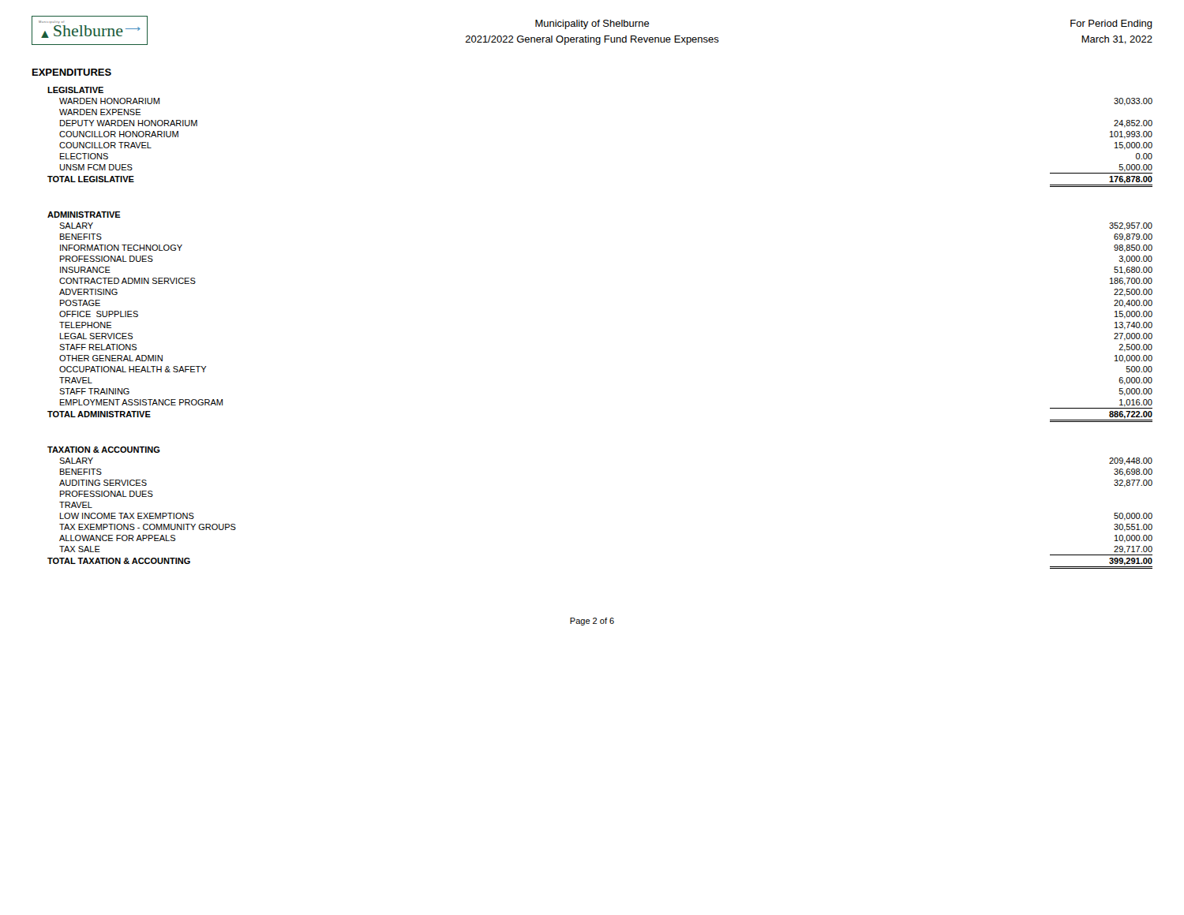Municipality of
▲Shelburne⟶
Municipality of Shelburne
2021/2022 General Operating Fund Revenue Expenses
For Period Ending
March 31, 2022
EXPENDITURES
| LEGISLATIVE | |
| WARDEN HONORARIUM | 30,033.00 |
| WARDEN EXPENSE | |
| DEPUTY WARDEN HONORARIUM | 24,852.00 |
| COUNCILLOR HONORARIUM | 101,993.00 |
| COUNCILLOR TRAVEL | 15,000.00 |
| ELECTIONS | 0.00 |
| UNSM FCM DUES | 5,000.00 |
| TOTAL LEGISLATIVE | 176,878.00 |
| ADMINISTRATIVE | |
| SALARY | 352,957.00 |
| BENEFITS | 69,879.00 |
| INFORMATION TECHNOLOGY | 98,850.00 |
| PROFESSIONAL DUES | 3,000.00 |
| INSURANCE | 51,680.00 |
| CONTRACTED ADMIN SERVICES | 186,700.00 |
| ADVERTISING | 22,500.00 |
| POSTAGE | 20,400.00 |
| OFFICE SUPPLIES | 15,000.00 |
| TELEPHONE | 13,740.00 |
| LEGAL SERVICES | 27,000.00 |
| STAFF RELATIONS | 2,500.00 |
| OTHER GENERAL ADMIN | 10,000.00 |
| OCCUPATIONAL HEALTH & SAFETY | 500.00 |
| TRAVEL | 6,000.00 |
| STAFF TRAINING | 5,000.00 |
| EMPLOYMENT ASSISTANCE PROGRAM | 1,016.00 |
| TOTAL ADMINISTRATIVE | 886,722.00 |
| TAXATION & ACCOUNTING | |
| SALARY | 209,448.00 |
| BENEFITS | 36,698.00 |
| AUDITING SERVICES | 32,877.00 |
| PROFESSIONAL DUES | |
| TRAVEL | |
| LOW INCOME TAX EXEMPTIONS | 50,000.00 |
| TAX EXEMPTIONS - COMMUNITY GROUPS | 30,551.00 |
| ALLOWANCE FOR APPEALS | 10,000.00 |
| TAX SALE | 29,717.00 |
| TOTAL TAXATION & ACCOUNTING | 399,291.00 |
Page 2 of 6